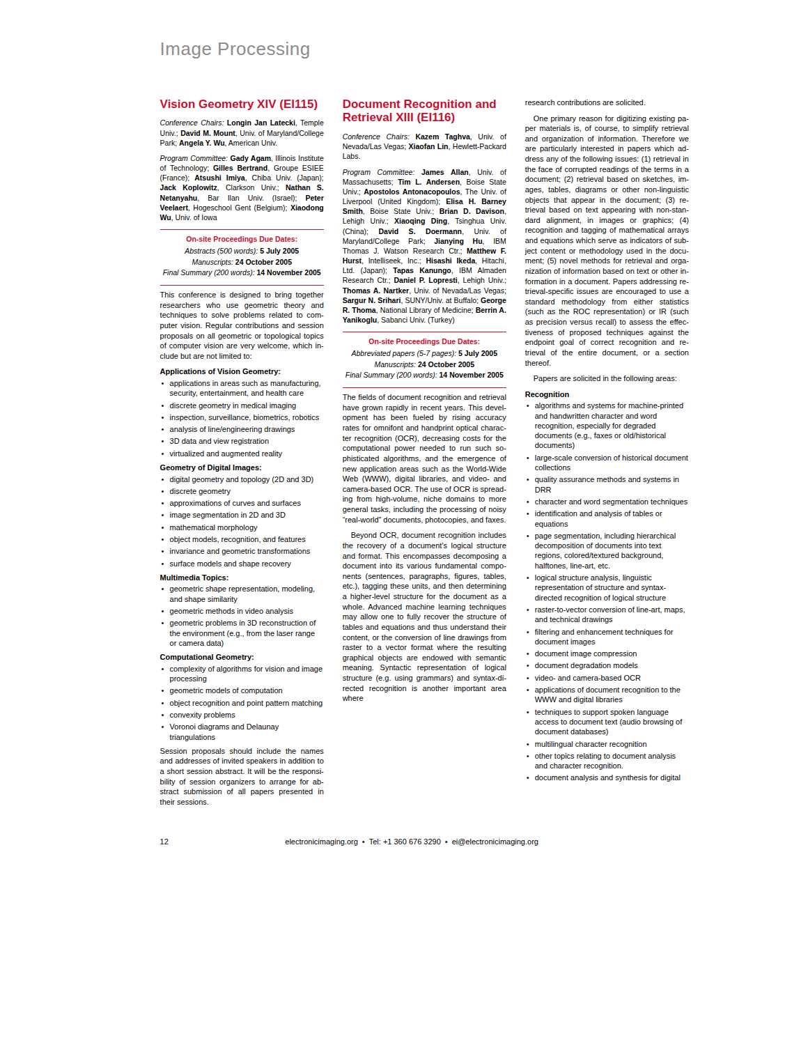Image Processing
Vision Geometry XIV (EI115)
Conference Chairs: Longin Jan Latecki, Temple Univ.; David M. Mount, Univ. of Maryland/College Park; Angela Y. Wu, American Univ.
Program Committee: Gady Agam, Illinois Institute of Technology; Gilles Bertrand, Groupe ESIEE (France); Atsushi Imiya, Chiba Univ. (Japan); Jack Koplowitz, Clarkson Univ.; Nathan S. Netanyahu, Bar Ilan Univ. (Israel); Peter Veelaert, Hogeschool Gent (Belgium); Xiaodong Wu, Univ. of Iowa
On-site Proceedings Due Dates: Abstracts (500 words): 5 July 2005
Manuscripts: 24 October 2005
Final Summary (200 words): 14 November 2005
This conference is designed to bring together researchers who use geometric theory and techniques to solve problems related to computer vision. Regular contributions and session proposals on all geometric or topological topics of computer vision are very welcome, which include but are not limited to:
Applications of Vision Geometry:
applications in areas such as manufacturing, security, entertainment, and health care
discrete geometry in medical imaging
inspection, surveillance, biometrics, robotics
analysis of line/engineering drawings
3D data and view registration
virtualized and augmented reality
Geometry of Digital Images:
digital geometry and topology (2D and 3D)
discrete geometry
approximations of curves and surfaces
image segmentation in 2D and 3D
mathematical morphology
object models, recognition, and features
invariance and geometric transformations
surface models and shape recovery
Multimedia Topics:
geometric shape representation, modeling, and shape similarity
geometric methods in video analysis
geometric problems in 3D reconstruction of the environment (e.g., from the laser range or camera data)
Computational Geometry:
complexity of algorithms for vision and image processing
geometric models of computation
object recognition and point pattern matching
convexity problems
Voronoi diagrams and Delaunay triangulations
Session proposals should include the names and addresses of invited speakers in addition to a short session abstract. It will be the responsibility of session organizers to arrange for abstract submission of all papers presented in their sessions.
Document Recognition and Retrieval XIII (EI116)
Conference Chairs: Kazem Taghva, Univ. of Nevada/Las Vegas; Xiaofan Lin, Hewlett-Packard Labs.
Program Committee: James Allan, Univ. of Massachusetts; Tim L. Andersen, Boise State Univ.; Apostolos Antonacopoulos, The Univ. of Liverpool (United Kingdom); Elisa H. Barney Smith, Boise State Univ.; Brian D. Davison, Lehigh Univ.; Xiaoqing Ding, Tsinghua Univ. (China); David S. Doermann, Univ. of Maryland/College Park; Jianying Hu, IBM Thomas J. Watson Research Ctr.; Matthew F. Hurst, Intelliseek, Inc.; Hisashi Ikeda, Hitachi, Ltd. (Japan); Tapas Kanungo, IBM Almaden Research Ctr.; Daniel P. Lopresti, Lehigh Univ.; Thomas A. Nartker, Univ. of Nevada/Las Vegas; Sargur N. Srihari, SUNY/Univ. at Buffalo; George R. Thoma, National Library of Medicine; Berrin A. Yanikoglu, Sabanci Univ. (Turkey)
On-site Proceedings Due Dates: Abbreviated papers (5-7 pages): 5 July 2005
Manuscripts: 24 October 2005
Final Summary (200 words): 14 November 2005
The fields of document recognition and retrieval have grown rapidly in recent years. This development has been fueled by rising accuracy rates for omnifont and handprint optical character recognition (OCR), decreasing costs for the computational power needed to run such sophisticated algorithms, and the emergence of new application areas such as the World-Wide Web (WWW), digital libraries, and video- and camera-based OCR. The use of OCR is spreading from high-volume, niche domains to more general tasks, including the processing of noisy “real-world” documents, photocopies, and faxes.
Beyond OCR, document recognition includes the recovery of a document’s logical structure and format. This encompasses decomposing a document into its various fundamental components (sentences, paragraphs, figures, tables, etc.), tagging these units, and then determining a higher-level structure for the document as a whole. Advanced machine learning techniques may allow one to fully recover the structure of tables and equations and thus understand their content, or the conversion of line drawings from raster to a vector format where the resulting graphical objects are endowed with semantic meaning. Syntactic representation of logical structure (e.g. using grammars) and syntax-directed recognition is another important area where
research contributions are solicited.
One primary reason for digitizing existing paper materials is, of course, to simplify retrieval and organization of information. Therefore we are particularly interested in papers which address any of the following issues: (1) retrieval in the face of corrupted readings of the terms in a document; (2) retrieval based on sketches, images, tables, diagrams or other non-linguistic objects that appear in the document; (3) retrieval based on text appearing with non-standard alignment, in images or graphics; (4) recognition and tagging of mathematical arrays and equations which serve as indicators of subject content or methodology used in the document; (5) novel methods for retrieval and organization of information based on text or other information in a document. Papers addressing retrieval-specific issues are encouraged to use a standard methodology from either statistics (such as the ROC representation) or IR (such as precision versus recall) to assess the effectiveness of proposed techniques against the endpoint goal of correct recognition and retrieval of the entire document, or a section thereof.
Papers are solicited in the following areas:
Recognition
algorithms and systems for machine-printed and handwritten character and word recognition, especially for degraded documents (e.g., faxes or old/historical documents)
large-scale conversion of historical document collections
quality assurance methods and systems in DRR
character and word segmentation techniques
identification and analysis of tables or equations
page segmentation, including hierarchical decomposition of documents into text regions, colored/textured background, halftones, line-art, etc.
logical structure analysis, linguistic representation of structure and syntax-directed recognition of logical structure
raster-to-vector conversion of line-art, maps, and technical drawings
filtering and enhancement techniques for document images
document image compression
document degradation models
video- and camera-based OCR
applications of document recognition to the WWW and digital libraries
techniques to support spoken language access to document text (audio browsing of document databases)
multilingual character recognition
other topics relating to document analysis and character recognition.
document analysis and synthesis for digital
12 electronicimaging.org•Tel: +1 360 676 3290•ei@electronicimaging.org